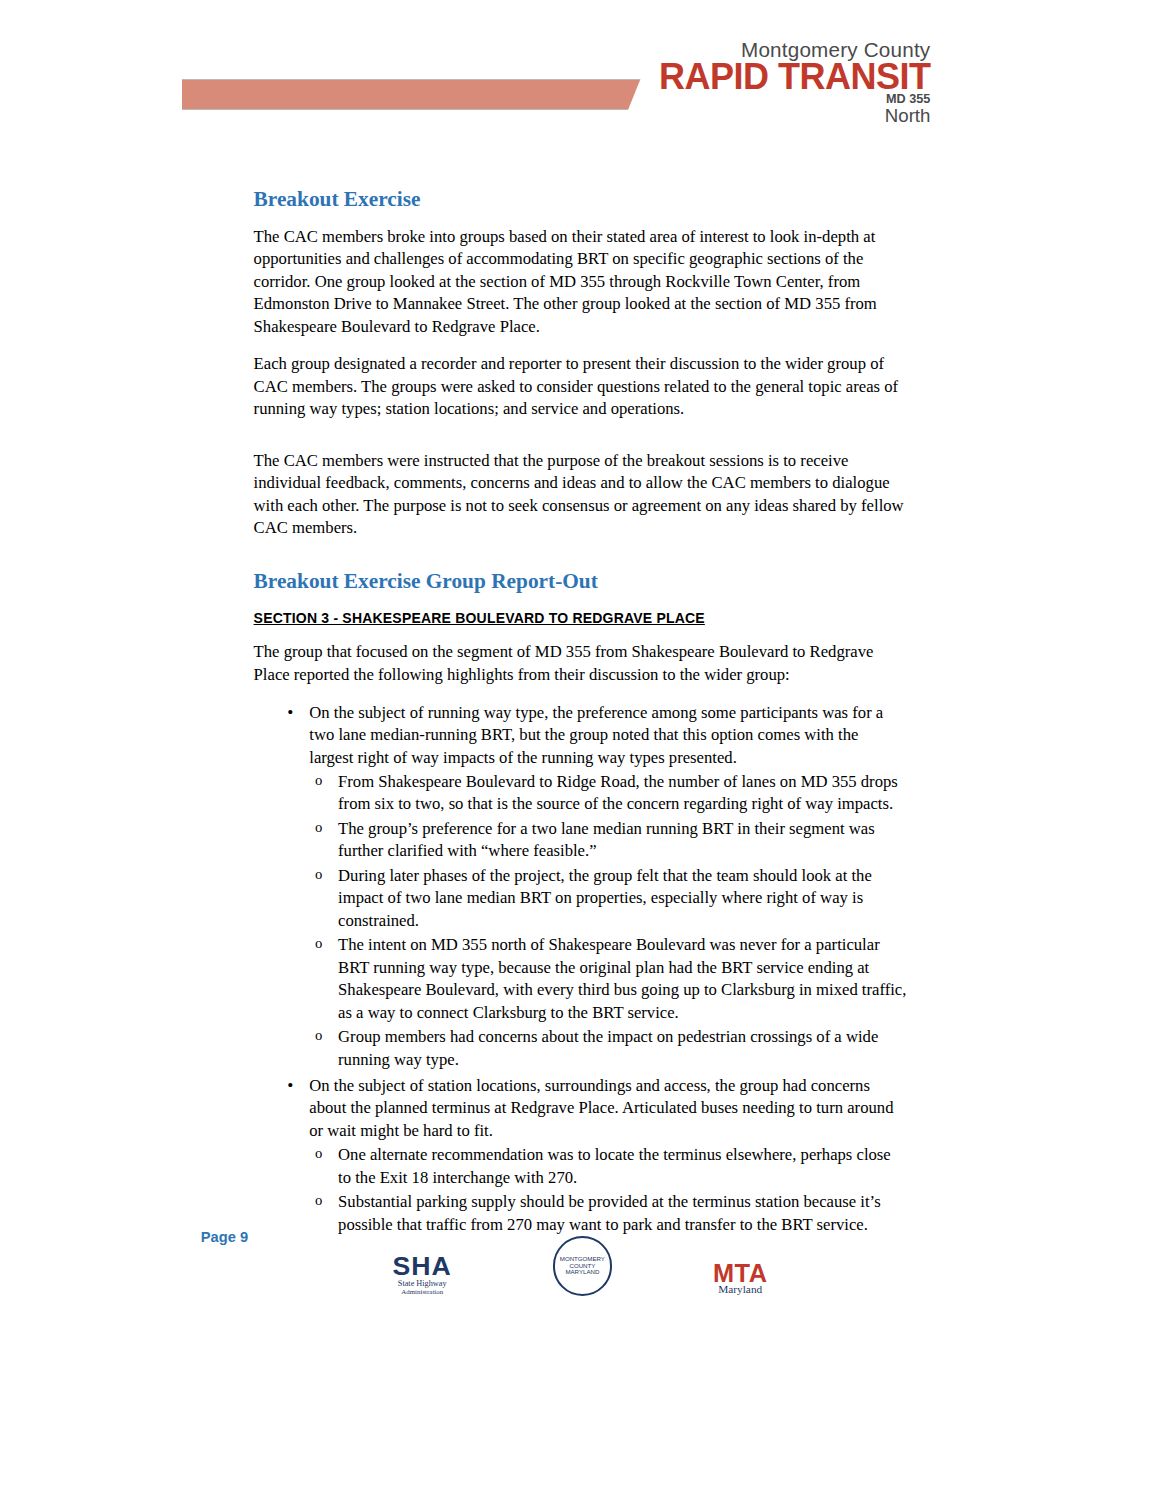Montgomery County
RAPID TRANSIT
MD 355
North
Breakout Exercise
The CAC members broke into groups based on their stated area of interest to look in-depth at opportunities and challenges of accommodating BRT on specific geographic sections of the corridor. One group looked at the section of MD 355 through Rockville Town Center, from Edmonston Drive to Mannakee Street. The other group looked at the section of MD 355 from Shakespeare Boulevard to Redgrave Place.
Each group designated a recorder and reporter to present their discussion to the wider group of CAC members. The groups were asked to consider questions related to the general topic areas of running way types; station locations; and service and operations.
The CAC members were instructed that the purpose of the breakout sessions is to receive individual feedback, comments, concerns and ideas and to allow the CAC members to dialogue with each other. The purpose is not to seek consensus or agreement on any ideas shared by fellow CAC members.
Breakout Exercise Group Report-Out
SECTION 3 - SHAKESPEARE BOULEVARD TO REDGRAVE PLACE
The group that focused on the segment of MD 355 from Shakespeare Boulevard to Redgrave Place reported the following highlights from their discussion to the wider group:
On the subject of running way type, the preference among some participants was for a two lane median-running BRT, but the group noted that this option comes with the largest right of way impacts of the running way types presented.
From Shakespeare Boulevard to Ridge Road, the number of lanes on MD 355 drops from six to two, so that is the source of the concern regarding right of way impacts.
The group’s preference for a two lane median running BRT in their segment was further clarified with “where feasible.”
During later phases of the project, the group felt that the team should look at the impact of two lane median BRT on properties, especially where right of way is constrained.
The intent on MD 355 north of Shakespeare Boulevard was never for a particular BRT running way type, because the original plan had the BRT service ending at Shakespeare Boulevard, with every third bus going up to Clarksburg in mixed traffic, as a way to connect Clarksburg to the BRT service.
Group members had concerns about the impact on pedestrian crossings of a wide running way type.
On the subject of station locations, surroundings and access, the group had concerns about the planned terminus at Redgrave Place. Articulated buses needing to turn around or wait might be hard to fit.
One alternate recommendation was to locate the terminus elsewhere, perhaps close to the Exit 18 interchange with 270.
Substantial parking supply should be provided at the terminus station because it’s possible that traffic from 270 may want to park and transfer to the BRT service.
Page 9
SHA
State Highway
Administration
MONTGOMERY
COUNTY
MARYLAND
MTA
Maryland